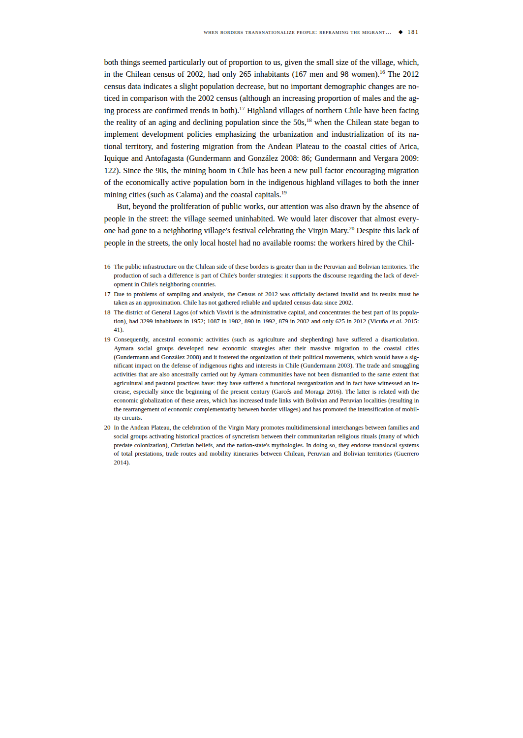when borders transnationalize people: reframing the migrant… ◆181
both things seemed particularly out of proportion to us, given the small size of the village, which, in the Chilean census of 2002, had only 265 inhabitants (167 men and 98 women).16 The 2012 census data indicates a slight population decrease, but no important demographic changes are noticed in comparison with the 2002 census (although an increasing proportion of males and the aging process are confirmed trends in both).17 Highland villages of northern Chile have been facing the reality of an aging and declining population since the 50s,18 when the Chilean state began to implement development policies emphasizing the urbanization and industrialization of its national territory, and fostering migration from the Andean Plateau to the coastal cities of Arica, Iquique and Antofagasta (Gundermann and González 2008: 86; Gundermann and Vergara 2009: 122). Since the 90s, the mining boom in Chile has been a new pull factor encouraging migration of the economically active population born in the indigenous highland villages to both the inner mining cities (such as Calama) and the coastal capitals.19
But, beyond the proliferation of public works, our attention was also drawn by the absence of people in the street: the village seemed uninhabited. We would later discover that almost everyone had gone to a neighboring village's festival celebrating the Virgin Mary.20 Despite this lack of people in the streets, the only local hostel had no available rooms: the workers hired by the Chil-
16 The public infrastructure on the Chilean side of these borders is greater than in the Peruvian and Bolivian territories. The production of such a difference is part of Chile's border strategies: it supports the discourse regarding the lack of development in Chile's neighboring countries.
17 Due to problems of sampling and analysis, the Census of 2012 was officially declared invalid and its results must be taken as an approximation. Chile has not gathered reliable and updated census data since 2002.
18 The district of General Lagos (of which Visviri is the administrative capital, and concentrates the best part of its population), had 3299 inhabitants in 1952; 1087 in 1982, 890 in 1992, 879 in 2002 and only 625 in 2012 (Vicuña et al. 2015: 41).
19 Consequently, ancestral economic activities (such as agriculture and shepherding) have suffered a disarticulation. Aymara social groups developed new economic strategies after their massive migration to the coastal cities (Gundermann and González 2008) and it fostered the organization of their political movements, which would have a significant impact on the defense of indigenous rights and interests in Chile (Gundermann 2003). The trade and smuggling activities that are also ancestrally carried out by Aymara communities have not been dismantled to the same extent that agricultural and pastoral practices have: they have suffered a functional reorganization and in fact have witnessed an increase, especially since the beginning of the present century (Garcés and Moraga 2016). The latter is related with the economic globalization of these areas, which has increased trade links with Bolivian and Peruvian localities (resulting in the rearrangement of economic complementarity between border villages) and has promoted the intensification of mobility circuits.
20 In the Andean Plateau, the celebration of the Virgin Mary promotes multidimensional interchanges between families and social groups activating historical practices of syncretism between their communitarian religious rituals (many of which predate colonization), Christian beliefs, and the nation-state's mythologies. In doing so, they endorse translocal systems of total prestations, trade routes and mobility itineraries between Chilean, Peruvian and Bolivian territories (Guerrero 2014).